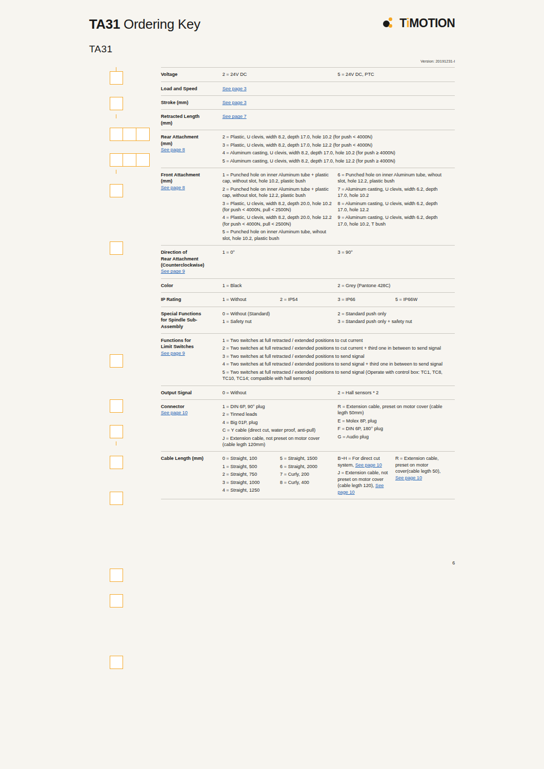TA31 Ordering Key
Ti MOTION
TA31
Version: 20191231-I
| Voltage | 2 = 24V DC 5 = 24V DC, PTC |
| Load and Speed | See page 3 |
| Stroke (mm) | See page 3 |
| Retracted Length (mm) | See page 7 |
| Rear Attachment (mm) See page 8 | 2 = Plastic, U clevis, width 8.2, depth 17.0, hole 10.2 (for push < 4000N) 3 = Plastic, U clevis, width 8.2, depth 17.0, hole 12.2 (for push < 4000N) 4 = Aluminum casting, U clevis, width 8.2, depth 17.0, hole 10.2 (for push ≥ 4000N) 5 = Aluminum casting, U clevis, width 8.2, depth 17.0, hole 12.2 (for push ≥ 4000N) |
| Front Attachment (mm) See page 8 | 1 = Punched hole on inner Aluminum tube + plastic cap, without slot, hole 10.2, plastic bush 2 = Punched hole on inner Aluminum tube + plastic cap, without slot, hole 12.2, plastic bush 3 = Plastic, U clevis, width 8.2, depth 20.0, hole 10.2 (for push < 4000N, pull < 2500N) 4 = Plastic, U clevis, width 8.2, depth 20.0, hole 12.2 (for push < 4000N, pull < 2500N) 5 = Punched hole on inner Aluminum tube, wihout slot, hole 10.2, plastic bush 6 = Punched hole on inner Aluminum tube, wihout slot, hole 12.2, plastic bush 7 = Aluminum casting, U clevis, width 6.2, depth 17.0, hole 10.2 8 = Aluminum casting, U clevis, width 6.2, depth 17.0, hole 12.2 9 = Aluminum casting, U clevis, width 6.2, depth 17.0, hole 10.2, T bush |
| Direction of Rear Attachment (Counterclockwise) See page 9 | 1 = 0° 3 = 90° |
| Color | 1 = Black 2 = Grey (Pantone 428C) |
| IP Rating | 1 = Without 2 = IP54 3 = IP66 5 = IP66W |
| Special Functions for Spindle Sub- Assembly | 0 = Without (Standard) 1 = Safety nut 2 = Standard push only 3 = Standard push only + safety nut |
| Functions for Limit Switches See page 9 | 1 = Two switches at full retracted / extended positions to cut current 2 = Two switches at full retracted / extended positions to cut current + third one in between to send signal 3 = Two switches at full retracted / extended positions to send signal 4 = Two switches at full retracted / extended positions to send signal + third one in between to send signal 5 = Two switches at full retracted / extended positions to send signal (Operate with control box: TC1, TC8, TC10, TC14; compatible with hall sensors) |
| Output Signal | 0 = Without 2 = Hall sensors * 2 |
| Connector See page 10 | 1 = DIN 6P, 90° plug 2 = Tinned leads 4 = Big 01P, plug C = Y cable (direct cut, water proof, anti-pull) J = Extension cable, not preset on motor cover (cable legth 120mm) R = Extension cable, preset on motor cover (cable legth 50mm) E = Molex 8P, plug F = DIN 6P, 180° plug G = Audio plug |
| Cable Length (mm) | 0 = Straight, 100 1 = Straight, 500 2 = Straight, 750 3 = Straight, 1000 4 = Straight, 1250 5 = Straight, 1500 6 = Straight, 2000 7 = Curly, 200 8 = Curly, 400 B~H = For direct cut system, See page 10 J = Extension cable, not preset on motor cover (cable legth 120), See page 10 R = Extension cable, preset on motor cover(cable legth 50), See page 10 |
6